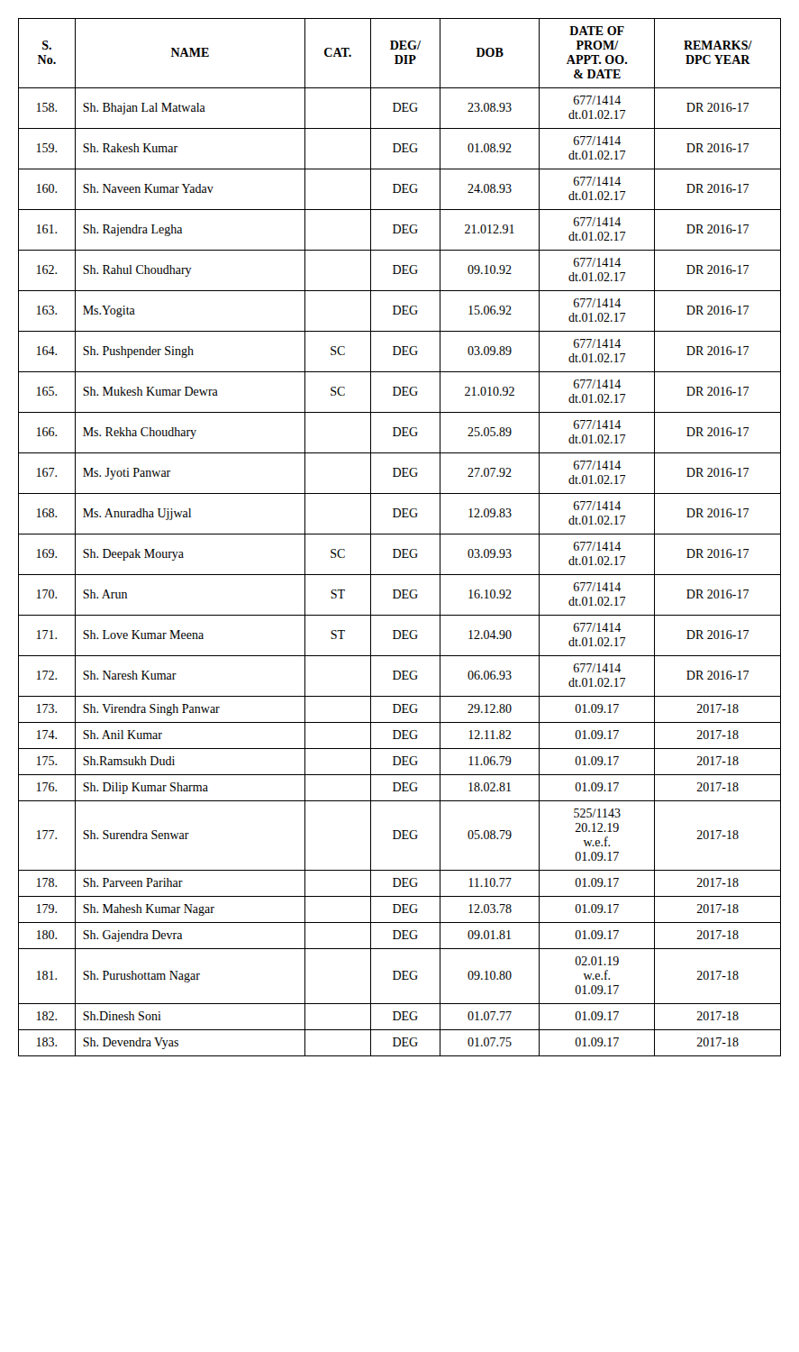| S. No. | NAME | CAT. | DEG/ DIP | DOB | DATE OF PROM/ APPT. OO. & DATE | REMARKS/ DPC YEAR |
| --- | --- | --- | --- | --- | --- | --- |
| 158. | Sh. Bhajan Lal Matwala | | DEG | 23.08.93 | 677/1414 dt.01.02.17 | DR 2016-17 |
| 159. | Sh. Rakesh Kumar | | DEG | 01.08.92 | 677/1414 dt.01.02.17 | DR 2016-17 |
| 160. | Sh. Naveen Kumar Yadav | | DEG | 24.08.93 | 677/1414 dt.01.02.17 | DR 2016-17 |
| 161. | Sh. Rajendra Legha | | DEG | 21.012.91 | 677/1414 dt.01.02.17 | DR 2016-17 |
| 162. | Sh. Rahul Choudhary | | DEG | 09.10.92 | 677/1414 dt.01.02.17 | DR 2016-17 |
| 163. | Ms.Yogita | | DEG | 15.06.92 | 677/1414 dt.01.02.17 | DR 2016-17 |
| 164. | Sh. Pushpender Singh | SC | DEG | 03.09.89 | 677/1414 dt.01.02.17 | DR 2016-17 |
| 165. | Sh. Mukesh Kumar Dewra | SC | DEG | 21.010.92 | 677/1414 dt.01.02.17 | DR 2016-17 |
| 166. | Ms. Rekha Choudhary | | DEG | 25.05.89 | 677/1414 dt.01.02.17 | DR 2016-17 |
| 167. | Ms. Jyoti Panwar | | DEG | 27.07.92 | 677/1414 dt.01.02.17 | DR 2016-17 |
| 168. | Ms. Anuradha Ujjwal | | DEG | 12.09.83 | 677/1414 dt.01.02.17 | DR 2016-17 |
| 169. | Sh. Deepak Mourya | SC | DEG | 03.09.93 | 677/1414 dt.01.02.17 | DR 2016-17 |
| 170. | Sh. Arun | ST | DEG | 16.10.92 | 677/1414 dt.01.02.17 | DR 2016-17 |
| 171. | Sh. Love Kumar Meena | ST | DEG | 12.04.90 | 677/1414 dt.01.02.17 | DR 2016-17 |
| 172. | Sh. Naresh Kumar | | DEG | 06.06.93 | 677/1414 dt.01.02.17 | DR 2016-17 |
| 173. | Sh. Virendra Singh Panwar | | DEG | 29.12.80 | 01.09.17 | 2017-18 |
| 174. | Sh. Anil Kumar | | DEG | 12.11.82 | 01.09.17 | 2017-18 |
| 175. | Sh.Ramsukh Dudi | | DEG | 11.06.79 | 01.09.17 | 2017-18 |
| 176. | Sh. Dilip Kumar Sharma | | DEG | 18.02.81 | 01.09.17 | 2017-18 |
| 177. | Sh. Surendra Senwar | | DEG | 05.08.79 | 525/1143 20.12.19 w.e.f. 01.09.17 | 2017-18 |
| 178. | Sh. Parveen Parihar | | DEG | 11.10.77 | 01.09.17 | 2017-18 |
| 179. | Sh. Mahesh Kumar Nagar | | DEG | 12.03.78 | 01.09.17 | 2017-18 |
| 180. | Sh. Gajendra Devra | | DEG | 09.01.81 | 01.09.17 | 2017-18 |
| 181. | Sh. Purushottam Nagar | | DEG | 09.10.80 | 02.01.19 w.e.f. 01.09.17 | 2017-18 |
| 182. | Sh.Dinesh Soni | | DEG | 01.07.77 | 01.09.17 | 2017-18 |
| 183. | Sh. Devendra Vyas | | DEG | 01.07.75 | 01.09.17 | 2017-18 |